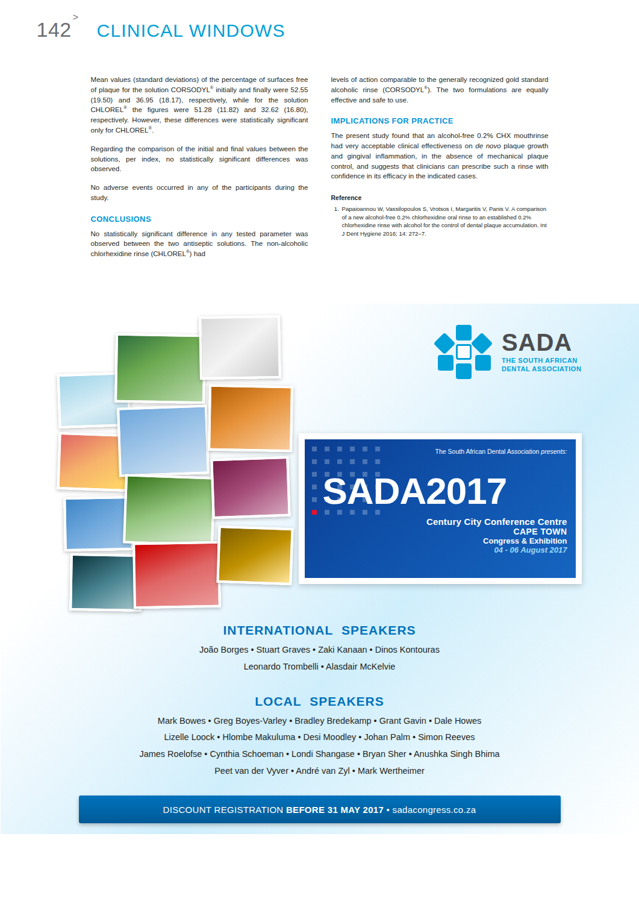142>
Clinical Windows
Mean values (standard deviations) of the percentage of surfaces free of plaque for the solution CORSODYL® initially and finally were 52.55 (19.50) and 36.95 (18.17), respectively, while for the solution CHLOREL® the figures were 51.28 (11.82) and 32.62 (16.80), respectively. However, these differences were statistically significant only for CHLOREL®.
Regarding the comparison of the initial and final values between the solutions, per index, no statistically significant differences was observed.
No adverse events occurred in any of the participants during the study.
Conclusions
No statistically significant difference in any tested parameter was observed between the two antiseptic solutions. The non-alcoholic chlorhexidine rinse (CHLOREL®) had
levels of action comparable to the generally recognized gold standard alcoholic rinse (CORSODYL®). The two formulations are equally effective and safe to use.
Implications for practice
The present study found that an alcohol-free 0.2% CHX mouthrinse had very acceptable clinical effectiveness on de novo plaque growth and gingival inflammation, in the absence of mechanical plaque control, and suggests that clinicians can prescribe such a rinse with confidence in its efficacy in the indicated cases.
Reference
Papaioannou W, Vassilopoulos S, Vrotsos I, Margaritis V, Panis V. A comparison of a new alcohol-free 0.2% chlorhexidine oral rinse to an established 0.2% chlorhexidine rinse with alcohol for the control of dental plaque accumulation. Int J Dent Hygiene 2016; 14: 272–7.
SADA
THE SOUTH AFRICAN
DENTAL ASSOCIATION
The South African Dental Association presents:
SADA2017
Century City Conference Centre
CAPE TOWN
Congress & Exhibition
04 - 06 August 2017
INTERNATIONAL SPEAKERS
João Borges • Stuart Graves • Zaki Kanaan • Dinos Kontouras
Leonardo Trombelli • Alasdair McKelvie
LOCAL SPEAKERS
Mark Bowes • Greg Boyes-Varley • Bradley Bredekamp • Grant Gavin • Dale Howes
Lizelle Loock • Hlombe Makuluma • Desi Moodley • Johan Palm • Simon Reeves
James Roelofse • Cynthia Schoeman • Londi Shangase • Bryan Sher • Anushka Singh Bhima
Peet van der Vyver • André van Zyl • Mark Wertheimer
DISCOUNT REGISTRATION BEFORE 31 MAY 2017 • sadacongress.co.za